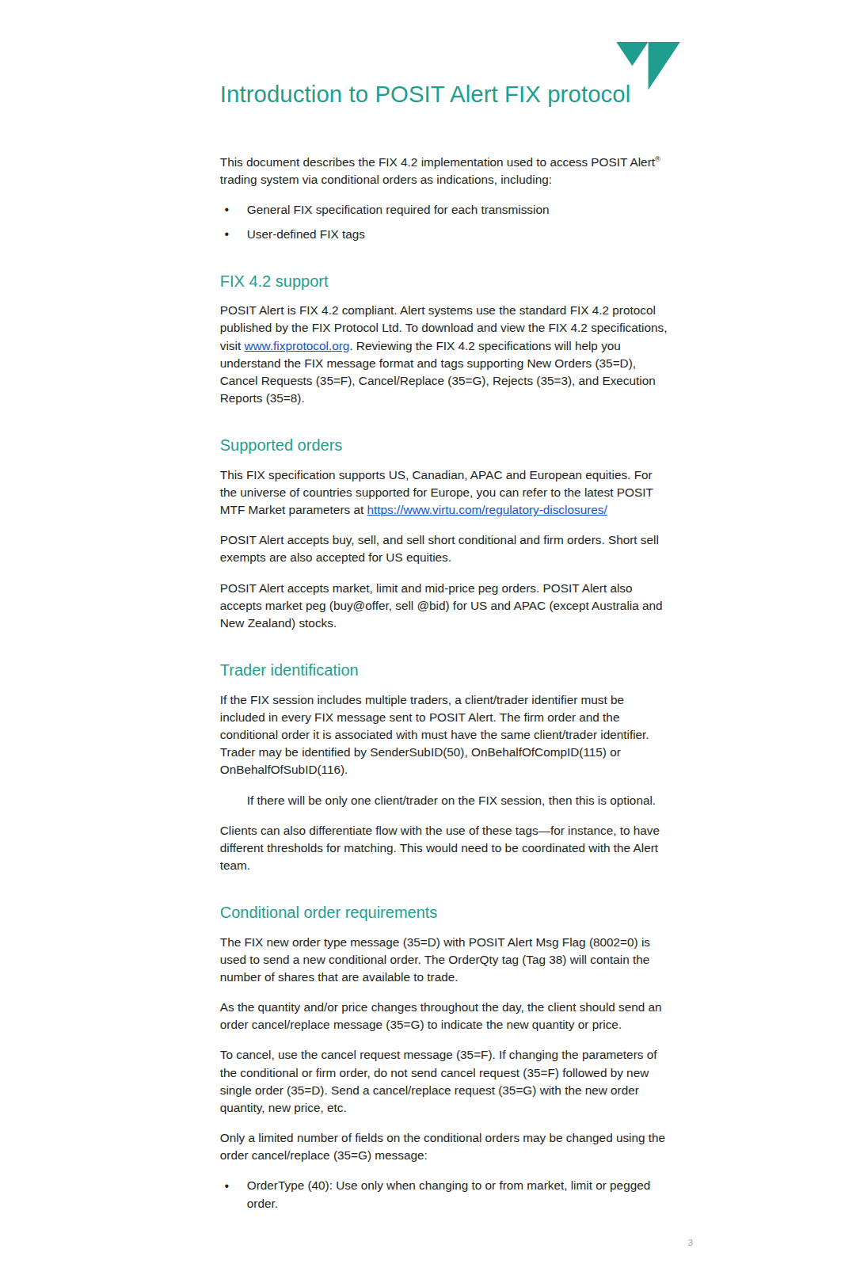Introduction to POSIT Alert FIX protocol
This document describes the FIX 4.2 implementation used to access POSIT Alert® trading system via conditional orders as indications, including:
General FIX specification required for each transmission
User-defined FIX tags
FIX 4.2 support
POSIT Alert is FIX 4.2 compliant. Alert systems use the standard FIX 4.2 protocol published by the FIX Protocol Ltd. To download and view the FIX 4.2 specifications, visit www.fixprotocol.org. Reviewing the FIX 4.2 specifications will help you understand the FIX message format and tags supporting New Orders (35=D), Cancel Requests (35=F), Cancel/Replace (35=G), Rejects (35=3), and Execution Reports (35=8).
Supported orders
This FIX specification supports US, Canadian, APAC and European equities. For the universe of countries supported for Europe, you can refer to the latest POSIT MTF Market parameters at https://www.virtu.com/regulatory-disclosures/
POSIT Alert accepts buy, sell, and sell short conditional and firm orders. Short sell exempts are also accepted for US equities.
POSIT Alert accepts market, limit and mid-price peg orders. POSIT Alert also accepts market peg (buy@offer, sell @bid) for US and APAC (except Australia and New Zealand) stocks.
Trader identification
If the FIX session includes multiple traders, a client/trader identifier must be included in every FIX message sent to POSIT Alert. The firm order and the conditional order it is associated with must have the same client/trader identifier. Trader may be identified by SenderSubID(50), OnBehalfOfCompID(115) or OnBehalfOfSubID(116).
If there will be only one client/trader on the FIX session, then this is optional.
Clients can also differentiate flow with the use of these tags—for instance, to have different thresholds for matching. This would need to be coordinated with the Alert team.
Conditional order requirements
The FIX new order type message (35=D) with POSIT Alert Msg Flag (8002=0) is used to send a new conditional order. The OrderQty tag (Tag 38) will contain the number of shares that are available to trade.
As the quantity and/or price changes throughout the day, the client should send an order cancel/replace message (35=G) to indicate the new quantity or price.
To cancel, use the cancel request message (35=F). If changing the parameters of the conditional or firm order, do not send cancel request (35=F) followed by new single order (35=D). Send a cancel/replace request (35=G) with the new order quantity, new price, etc.
Only a limited number of fields on the conditional orders may be changed using the order cancel/replace (35=G) message:
OrderType (40): Use only when changing to or from market, limit or pegged order.
3